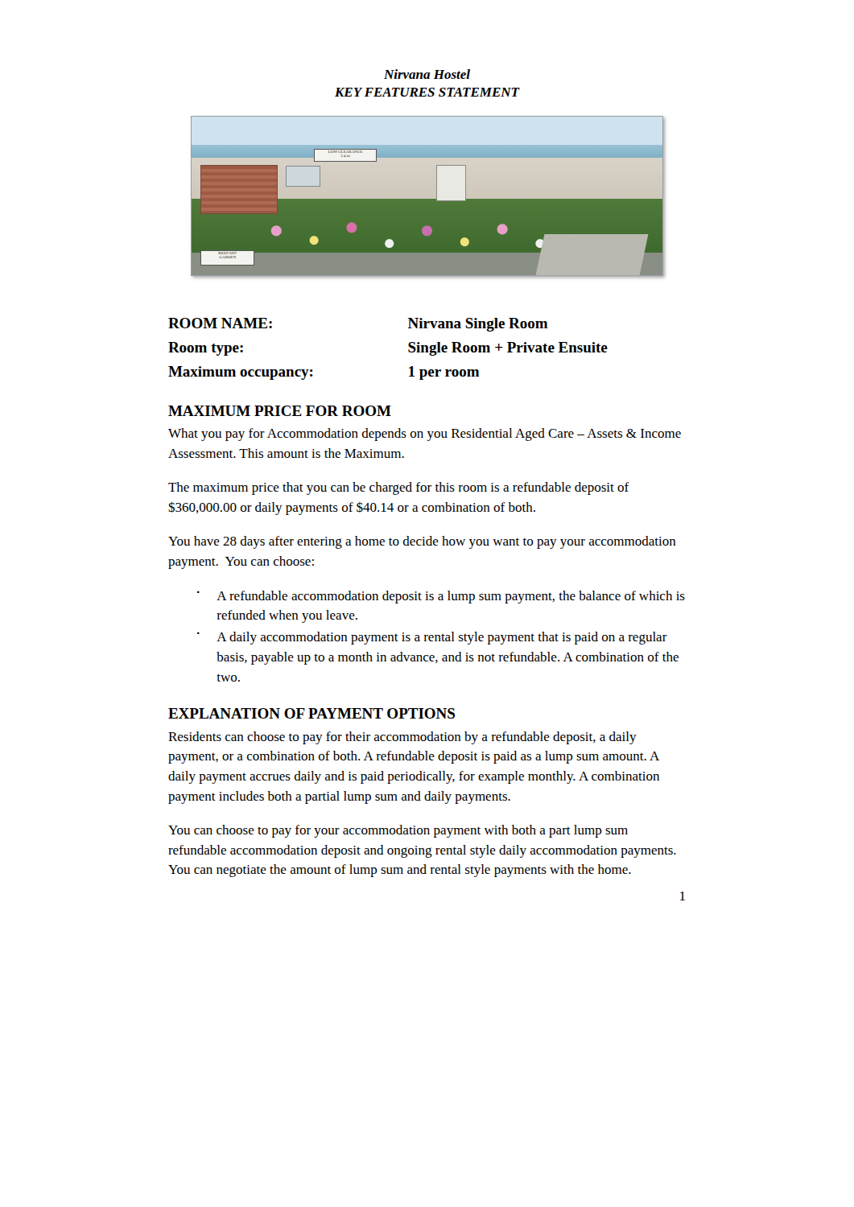Nirvana Hostel
KEY FEATURES STATEMENT
LOW CLEARANCE
2.4 m
KEEP OFF
GARDEN
| ROOM NAME: | Nirvana Single Room |
| Room type: | Single Room + Private Ensuite |
| Maximum occupancy: | 1 per room |
MAXIMUM PRICE FOR ROOM
What you pay for Accommodation depends on you Residential Aged Care – Assets & Income Assessment. This amount is the Maximum.
The maximum price that you can be charged for this room is a refundable deposit of $360,000.00 or daily payments of $40.14 or a combination of both.
You have 28 days after entering a home to decide how you want to pay your accommodation payment. You can choose:
A refundable accommodation deposit is a lump sum payment, the balance of which is refunded when you leave.
A daily accommodation payment is a rental style payment that is paid on a regular basis, payable up to a month in advance, and is not refundable. A combination of the two.
EXPLANATION OF PAYMENT OPTIONS
Residents can choose to pay for their accommodation by a refundable deposit, a daily payment, or a combination of both. A refundable deposit is paid as a lump sum amount. A daily payment accrues daily and is paid periodically, for example monthly. A combination payment includes both a partial lump sum and daily payments.
You can choose to pay for your accommodation payment with both a part lump sum refundable accommodation deposit and ongoing rental style daily accommodation payments. You can negotiate the amount of lump sum and rental style payments with the home.
1